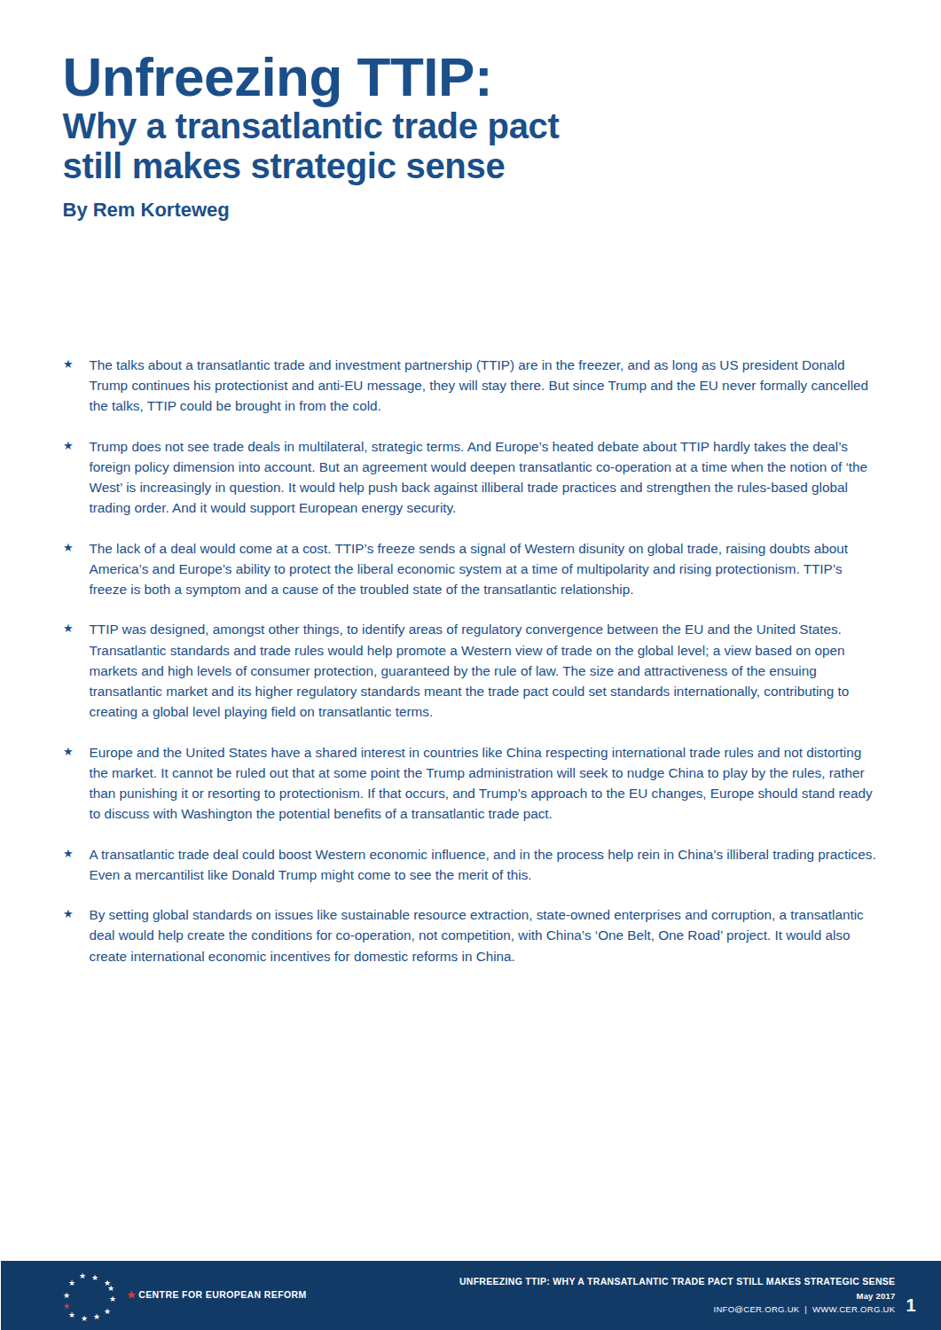Unfreezing TTIP: Why a transatlantic trade pact
still makes strategic sense
By Rem Korteweg
The talks about a transatlantic trade and investment partnership (TTIP) are in the freezer, and as long as US president Donald Trump continues his protectionist and anti-EU message, they will stay there. But since Trump and the EU never formally cancelled the talks, TTIP could be brought in from the cold.
Trump does not see trade deals in multilateral, strategic terms. And Europe’s heated debate about TTIP hardly takes the deal’s foreign policy dimension into account. But an agreement would deepen transatlantic co-operation at a time when the notion of ‘the West’ is increasingly in question. It would help push back against illiberal trade practices and strengthen the rules-based global trading order. And it would support European energy security.
The lack of a deal would come at a cost. TTIP’s freeze sends a signal of Western disunity on global trade, raising doubts about America’s and Europe’s ability to protect the liberal economic system at a time of multipolarity and rising protectionism. TTIP’s freeze is both a symptom and a cause of the troubled state of the transatlantic relationship.
TTIP was designed, amongst other things, to identify areas of regulatory convergence between the EU and the United States. Transatlantic standards and trade rules would help promote a Western view of trade on the global level; a view based on open markets and high levels of consumer protection, guaranteed by the rule of law. The size and attractiveness of the ensuing transatlantic market and its higher regulatory standards meant the trade pact could set standards internationally, contributing to creating a global level playing field on transatlantic terms.
Europe and the United States have a shared interest in countries like China respecting international trade rules and not distorting the market. It cannot be ruled out that at some point the Trump administration will seek to nudge China to play by the rules, rather than punishing it or resorting to protectionism. If that occurs, and Trump’s approach to the EU changes, Europe should stand ready to discuss with Washington the potential benefits of a transatlantic trade pact.
A transatlantic trade deal could boost Western economic influence, and in the process help rein in China’s illiberal trading practices. Even a mercantilist like Donald Trump might come to see the merit of this.
By setting global standards on issues like sustainable resource extraction, state-owned enterprises and corruption, a transatlantic deal would help create the conditions for co-operation, not competition, with China’s ‘One Belt, One Road’ project. It would also create international economic incentives for domestic reforms in China.
★ ★ ★ ★ ★ ★ ★ ★ ★ ★ ★ ★
★ CENTRE FOR EUROPEAN REFORM
UNFREEZING TTIP: WHY A TRANSATLANTIC TRADE PACT STILL MAKES STRATEGIC SENSE
May 2017
INFO@CER.ORG.UK | WWW.CER.ORG.UK
1